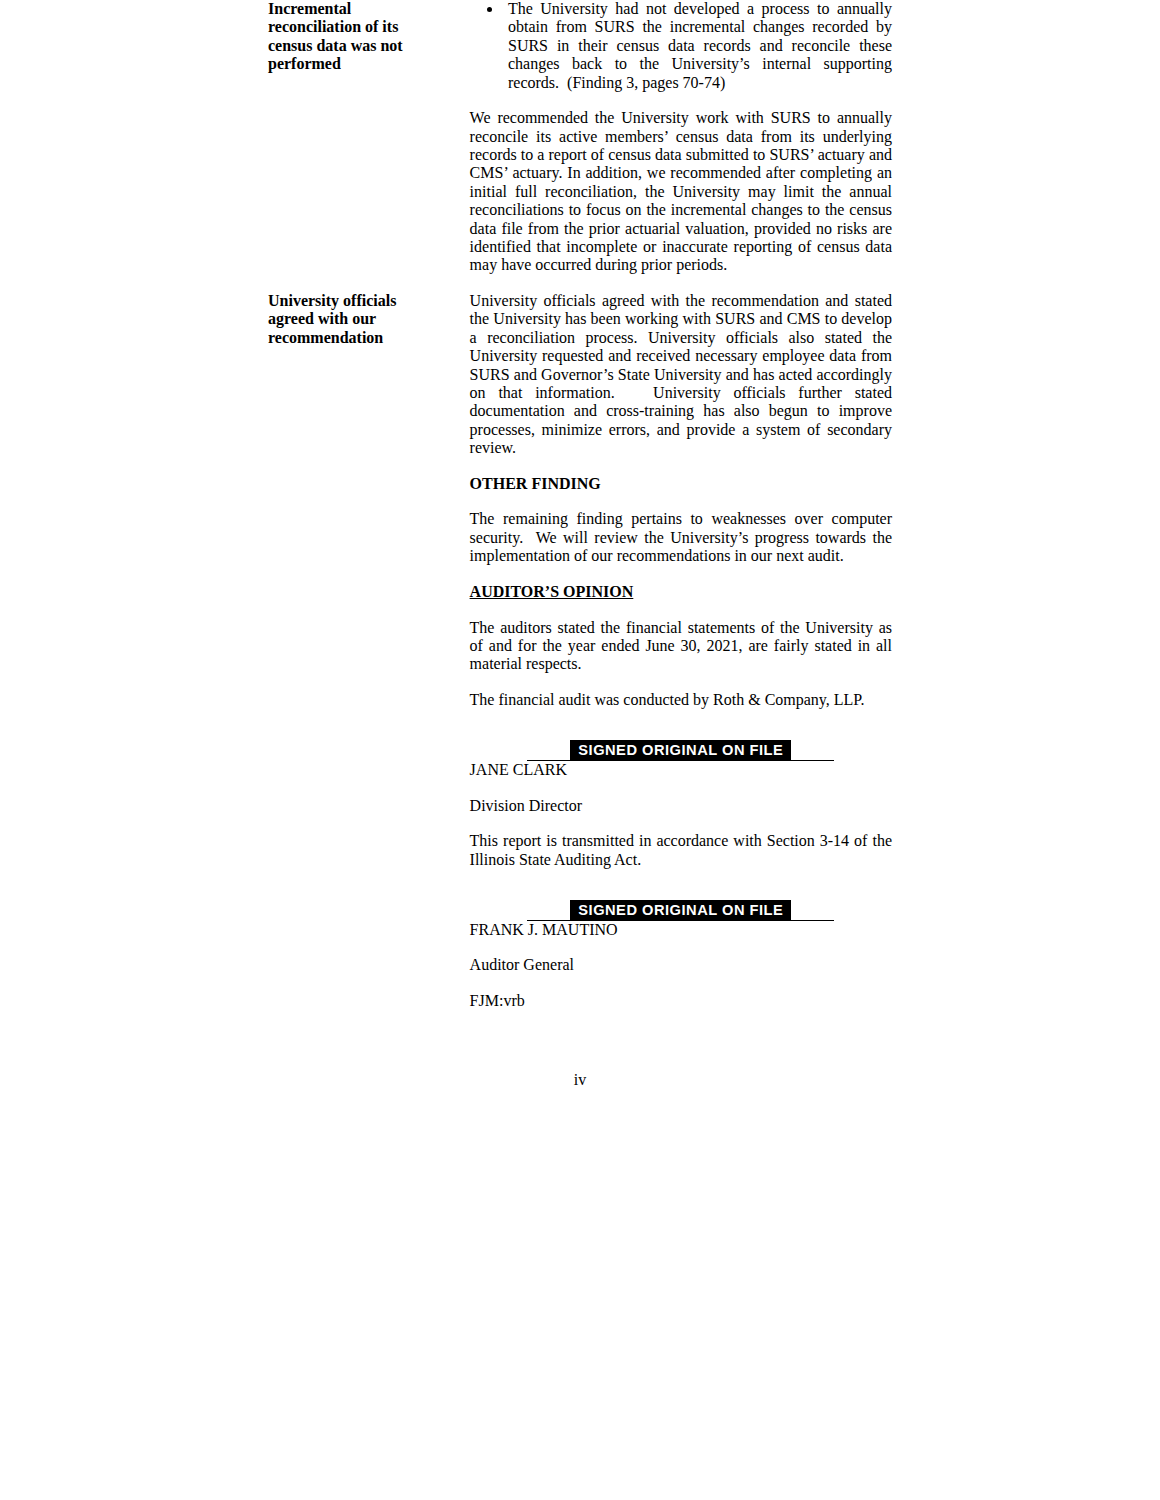Incremental reconciliation of its census data was not performed
The University had not developed a process to annually obtain from SURS the incremental changes recorded by SURS in their census data records and reconcile these changes back to the University’s internal supporting records. (Finding 3, pages 70-74)
We recommended the University work with SURS to annually reconcile its active members’ census data from its underlying records to a report of census data submitted to SURS’ actuary and CMS’ actuary. In addition, we recommended after completing an initial full reconciliation, the University may limit the annual reconciliations to focus on the incremental changes to the census data file from the prior actuarial valuation, provided no risks are identified that incomplete or inaccurate reporting of census data may have occurred during prior periods.
University officials agreed with our recommendation
University officials agreed with the recommendation and stated the University has been working with SURS and CMS to develop a reconciliation process. University officials also stated the University requested and received necessary employee data from SURS and Governor’s State University and has acted accordingly on that information. University officials further stated documentation and cross-training has also begun to improve processes, minimize errors, and provide a system of secondary review.
OTHER FINDING
The remaining finding pertains to weaknesses over computer security. We will review the University’s progress towards the implementation of our recommendations in our next audit.
AUDITOR’S OPINION
The auditors stated the financial statements of the University as of and for the year ended June 30, 2021, are fairly stated in all material respects.
The financial audit was conducted by Roth & Company, LLP.
SIGNED ORIGINAL ON FILE
JANE CLARK
Division Director
This report is transmitted in accordance with Section 3-14 of the Illinois State Auditing Act.
SIGNED ORIGINAL ON FILE
FRANK J. MAUTINO
Auditor General
FJM:vrb
iv